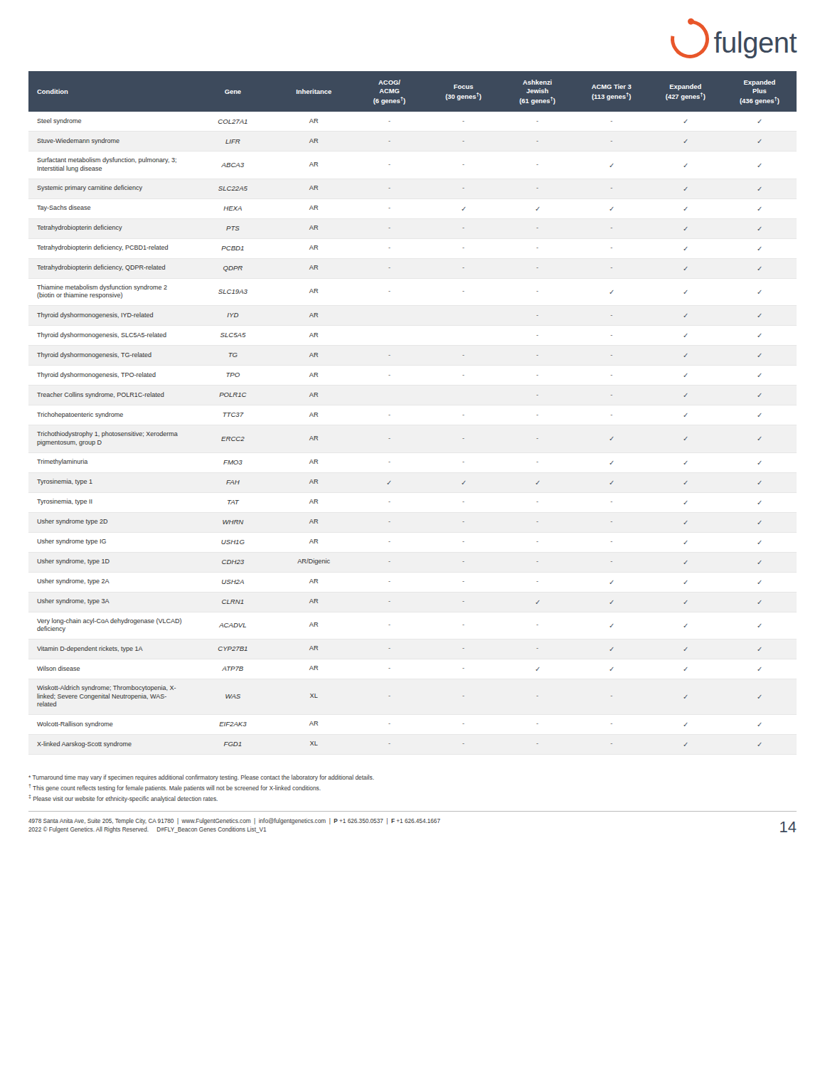fulgent
| Condition | Gene | Inheritance | ACOG/ ACMG (6 genes † ) | Focus (30 genes † ) | Ashkenzi Jewish (61 genes † ) | ACMG Tier 3 (113 genes † ) | Expanded (427 genes † ) | Expanded Plus (436 genes † ) |
| --- | --- | --- | --- | --- | --- | --- | --- | --- |
| Steel syndrome | COL27A1 | AR | - | - | - | - | ✓ | ✓ |
| Stuve-Wiedemann syndrome | LIFR | AR | - | - | - | - | ✓ | ✓ |
| Surfactant metabolism dysfunction, pulmonary, 3; Interstitial lung disease | ABCA3 | AR | - | - | - | ✓ | ✓ | ✓ |
| Systemic primary carnitine deficiency | SLC22A5 | AR | - | - | - | - | ✓ | ✓ |
| Tay-Sachs disease | HEXA | AR | - | ✓ | ✓ | ✓ | ✓ | ✓ |
| Tetrahydrobiopterin deficiency | PTS | AR | - | - | - | - | ✓ | ✓ |
| Tetrahydrobiopterin deficiency, PCBD1-related | PCBD1 | AR | - | - | - | - | ✓ | ✓ |
| Tetrahydrobiopterin deficiency, QDPR-related | QDPR | AR | - | - | - | - | ✓ | ✓ |
| Thiamine metabolism dysfunction syndrome 2 (biotin or thiamine responsive) | SLC19A3 | AR | - | - | - | ✓ | ✓ | ✓ |
| Thyroid dyshormonogenesis, IYD-related | IYD | AR | | | - | - | ✓ | ✓ |
| Thyroid dyshormonogenesis, SLC5A5-related | SLC5A5 | AR | | | - | - | ✓ | ✓ |
| Thyroid dyshormonogenesis, TG-related | TG | AR | - | - | - | - | ✓ | ✓ |
| Thyroid dyshormonogenesis, TPO-related | TPO | AR | - | - | - | - | ✓ | ✓ |
| Treacher Collins syndrome, POLR1C-related | POLR1C | AR | | | - | - | ✓ | ✓ |
| Trichohepatoenteric syndrome | TTC37 | AR | - | - | - | - | ✓ | ✓ |
| Trichothiodystrophy 1, photosensitive; Xeroderma pigmentosum, group D | ERCC2 | AR | - | - | - | ✓ | ✓ | ✓ |
| Trimethylaminuria | FMO3 | AR | - | - | - | ✓ | ✓ | ✓ |
| Tyrosinemia, type 1 | FAH | AR | ✓ | ✓ | ✓ | ✓ | ✓ | ✓ |
| Tyrosinemia, type II | TAT | AR | - | - | - | - | ✓ | ✓ |
| Usher syndrome type 2D | WHRN | AR | - | - | - | - | ✓ | ✓ |
| Usher syndrome type IG | USH1G | AR | - | - | - | - | ✓ | ✓ |
| Usher syndrome, type 1D | CDH23 | AR/Digenic | - | - | - | - | ✓ | ✓ |
| Usher syndrome, type 2A | USH2A | AR | - | - | - | ✓ | ✓ | ✓ |
| Usher syndrome, type 3A | CLRN1 | AR | - | - | ✓ | ✓ | ✓ | ✓ |
| Very long-chain acyl-CoA dehydrogenase (VLCAD) deficiency | ACADVL | AR | - | - | - | ✓ | ✓ | ✓ |
| Vitamin D-dependent rickets, type 1A | CYP27B1 | AR | - | - | - | ✓ | ✓ | ✓ |
| Wilson disease | ATP7B | AR | - | - | ✓ | ✓ | ✓ | ✓ |
| Wiskott-Aldrich syndrome; Thrombocytopenia, X-linked; Severe Congenital Neutropenia, WAS-related | WAS | XL | - | - | - | - | ✓ | ✓ |
| Wolcott-Rallison syndrome | EIF2AK3 | AR | - | - | - | - | ✓ | ✓ |
| X-linked Aarskog-Scott syndrome | FGD1 | XL | - | - | - | - | ✓ | ✓ |
* Turnaround time may vary if specimen requires additional confirmatory testing. Please contact the laboratory for additional details.
† This gene count reflects testing for female patients. Male patients will not be screened for X-linked conditions.
‡ Please visit our website for ethnicity-specific analytical detection rates.
4978 Santa Anita Ave, Suite 205, Temple City, CA 91780 | www.FulgentGenetics.com | info@fulgentgenetics.com | P +1 626.350.0537 | F +1 626.454.1667
2022 © Fulgent Genetics. All Rights Reserved. D#FLY_Beacon Genes Conditions List_V1 14